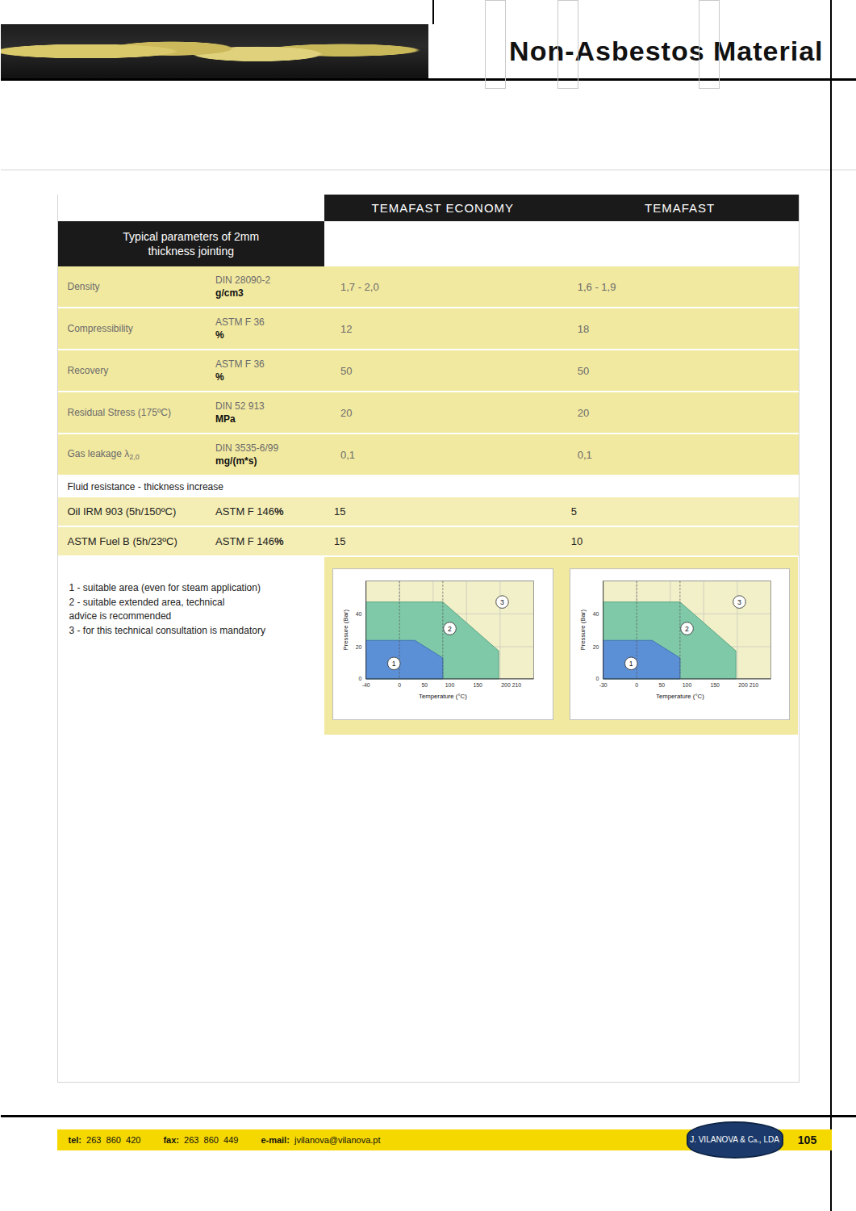Non-Asbestos Material
| | | TEMAFAST ECONOMY | TEMAFAST |
| --- | --- | --- | --- |
| Typical parameters of 2mm thickness jointing | | |
| Density | DIN 28090-2 g/cm3 | 1,7 - 2,0 | 1,6 - 1,9 |
| Compressibility | ASTM F 36 % | 12 | 18 |
| Recovery | ASTM F 36 % | 50 | 50 |
| Residual Stress (175ºC) | DIN 52 913 MPa | 20 | 20 |
| Gas leakage λ 2,0 | DIN 3535-6/99 mg/(m*s) | 0,1 | 0,1 |
| Fluid resistance - thickness increase |
| Oil IRM 903 (5h/150ºC) | ASTM F 146 % | 15 | 5 |
| ASTM Fuel B (5h/23ºC) | ASTM F 146 % | 15 | 10 |
1 - suitable area (even for steam application)
2 - suitable extended area, technical
advice is recommended
3 - for this technical consultation is mandatory
1 2 3 0 20 40 -40 0 50 100 150 200 210 Temperature (°C) Pressure (Bar)
1 2 3 0 20 40 -30 0 50 100 150 200 210 Temperature (°C) Pressure (Bar)
tel: 263 860 420 fax: 263 860 449 e-mail: jvilanova@vilanova.pt
J. VILANOVA & Ca., LDA
105